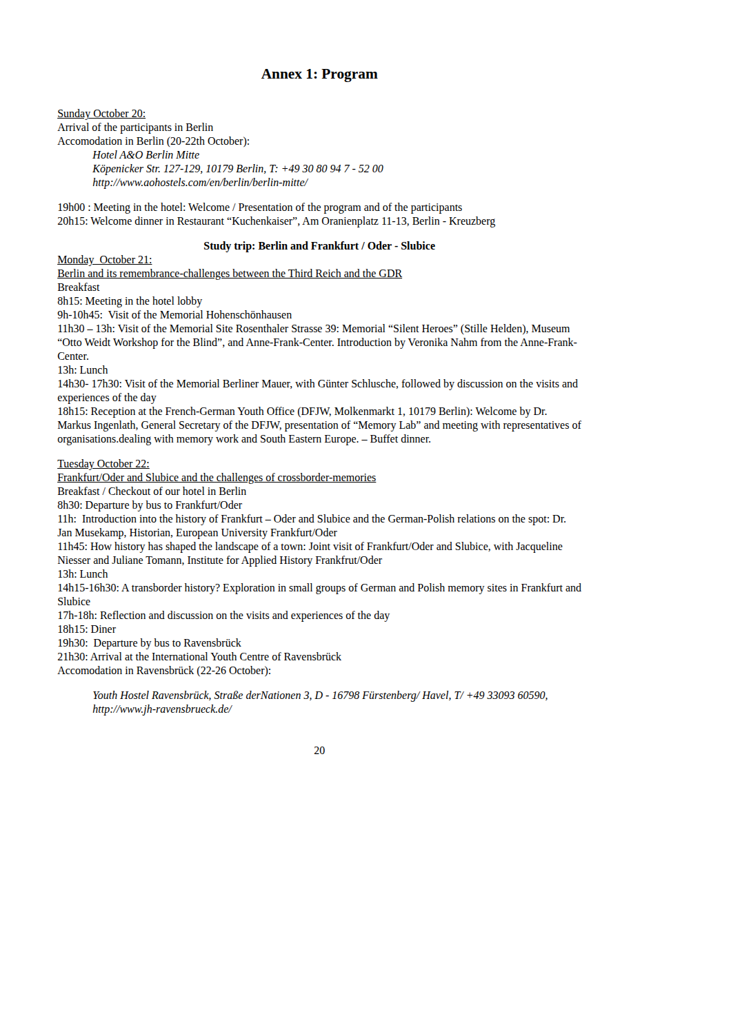Annex 1: Program
Sunday October 20:
Arrival of the participants in Berlin
Accomodation in Berlin (20-22th October):
Hotel A&O Berlin Mitte
Köpenicker Str. 127-129, 10179 Berlin, T: +49 30 80 94 7 - 52 00
http://www.aohostels.com/en/berlin/berlin-mitte/
19h00 : Meeting in the hotel: Welcome / Presentation of the program and of the participants
20h15: Welcome dinner in Restaurant “Kuchenkaiser”, Am Oranienplatz 11-13, Berlin - Kreuzberg
Study trip: Berlin and Frankfurt / Oder - Slubice
Monday October 21:
Berlin and its remembrance-challenges between the Third Reich and the GDR
Breakfast
8h15: Meeting in the hotel lobby
9h-10h45: Visit of the Memorial Hohenschönhausen
11h30 – 13h: Visit of the Memorial Site Rosenthaler Strasse 39: Memorial “Silent Heroes” (Stille Helden), Museum “Otto Weidt Workshop for the Blind”, and Anne-Frank-Center. Introduction by Veronika Nahm from the Anne-Frank-Center.
13h: Lunch
14h30- 17h30: Visit of the Memorial Berliner Mauer, with Günter Schlusche, followed by discussion on the visits and experiences of the day
18h15: Reception at the French-German Youth Office (DFJW, Molkenmarkt 1, 10179 Berlin): Welcome by Dr. Markus Ingenlath, General Secretary of the DFJW, presentation of “Memory Lab” and meeting with representatives of organisations.dealing with memory work and South Eastern Europe. – Buffet dinner.
Tuesday October 22:
Frankfurt/Oder and Slubice and the challenges of crossborder-memories
Breakfast / Checkout of our hotel in Berlin
8h30: Departure by bus to Frankfurt/Oder
11h: Introduction into the history of Frankfurt – Oder and Slubice and the German-Polish relations on the spot: Dr. Jan Musekamp, Historian, European University Frankfurt/Oder
11h45: How history has shaped the landscape of a town: Joint visit of Frankfurt/Oder and Slubice, with Jacqueline Niesser and Juliane Tomann, Institute for Applied History Frankfrut/Oder
13h: Lunch
14h15-16h30: A transborder history? Exploration in small groups of German and Polish memory sites in Frankfurt and Slubice
17h-18h: Reflection and discussion on the visits and experiences of the day
18h15: Diner
19h30: Departure by bus to Ravensbrück
21h30: Arrival at the International Youth Centre of Ravensbrück
Accomodation in Ravensbrück (22-26 October):
Youth Hostel Ravensbrück, Straße derNationen 3, D - 16798 Fürstenberg/ Havel, T/ +49 33093 60590, http://www.jh-ravensbrueck.de/
20